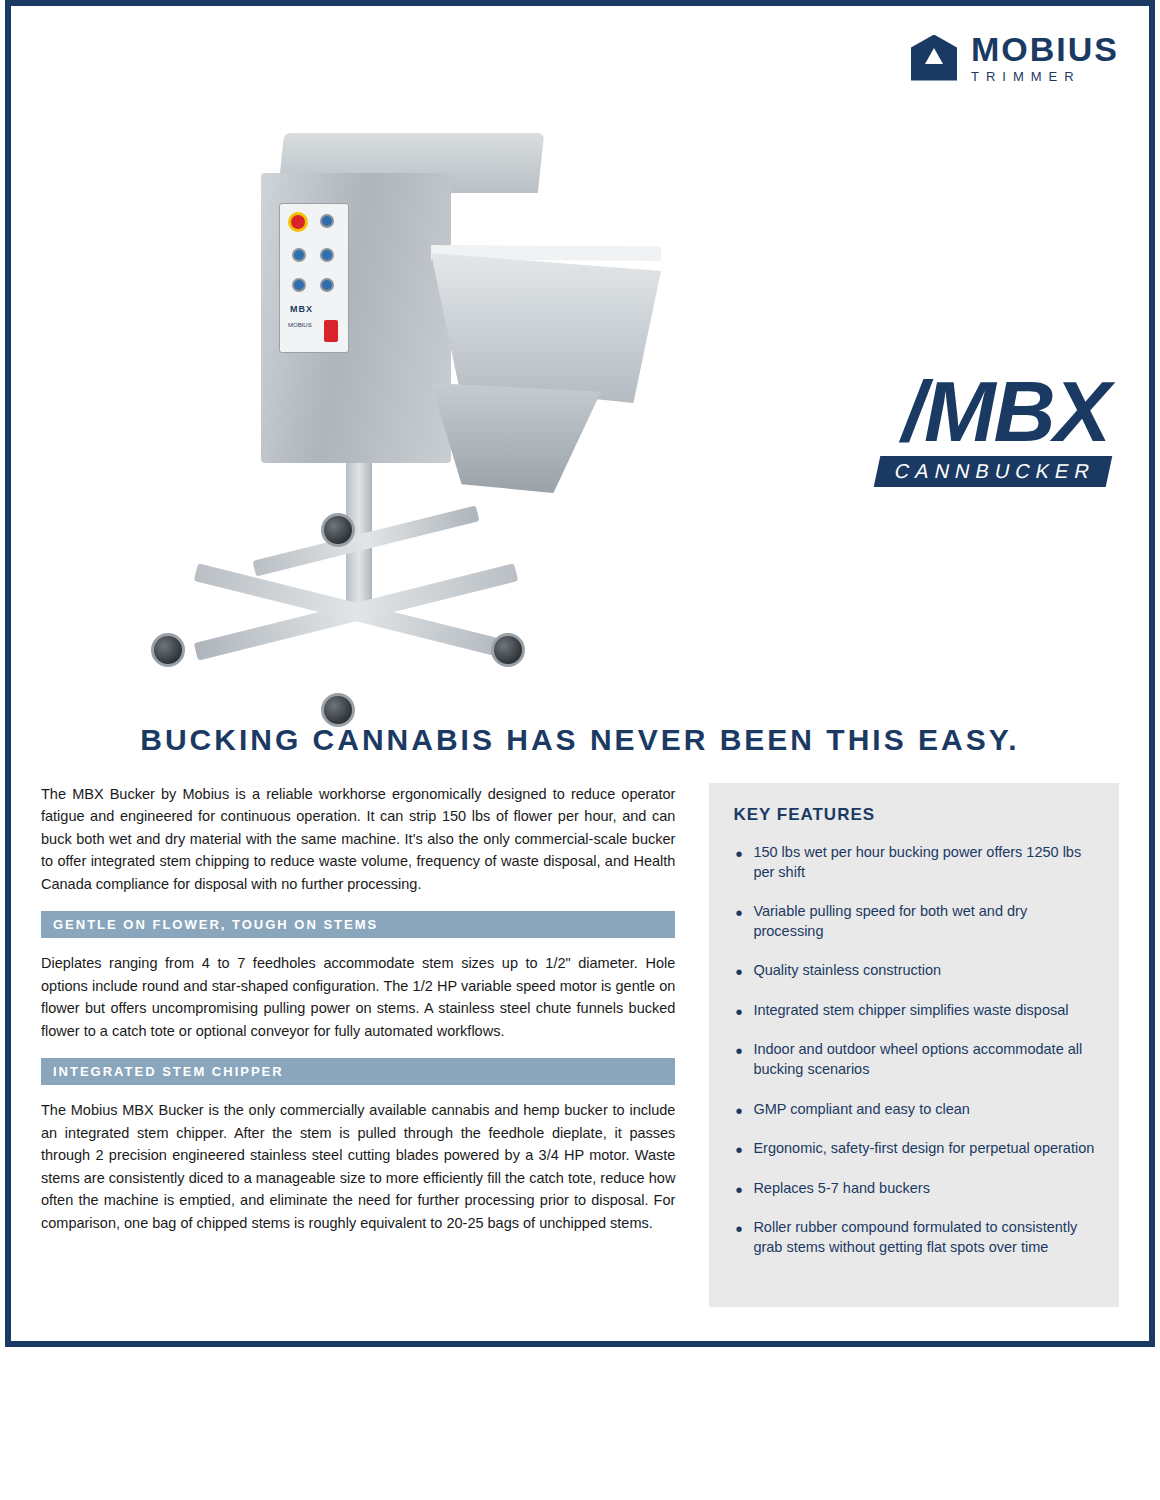MOBIUS
TRIMMER
MBX MOBIUS
/MBX
CANNBUCKER
BUCKING CANNABIS HAS NEVER BEEN THIS EASY.
The MBX Bucker by Mobius is a reliable workhorse ergonomically designed to reduce operator fatigue and engineered for continuous operation. It can strip 150 lbs of flower per hour, and can buck both wet and dry material with the same machine. It's also the only commercial-scale bucker to offer integrated stem chipping to reduce waste volume, frequency of waste disposal, and Health Canada compliance for disposal with no further processing.
GENTLE ON FLOWER, TOUGH ON STEMS
Dieplates ranging from 4 to 7 feedholes accommodate stem sizes up to 1/2" diameter. Hole options include round and star-shaped configuration. The 1/2 HP variable speed motor is gentle on flower but offers uncompromising pulling power on stems. A stainless steel chute funnels bucked flower to a catch tote or optional conveyor for fully automated workflows.
INTEGRATED STEM CHIPPER
The Mobius MBX Bucker is the only commercially available cannabis and hemp bucker to include an integrated stem chipper. After the stem is pulled through the feedhole dieplate, it passes through 2 precision engineered stainless steel cutting blades powered by a 3/4 HP motor. Waste stems are consistently diced to a manageable size to more efficiently fill the catch tote, reduce how often the machine is emptied, and eliminate the need for further processing prior to disposal. For comparison, one bag of chipped stems is roughly equivalent to 20-25 bags of unchipped stems.
KEY FEATURES
150 lbs wet per hour bucking power offers 1250 lbs per shift
Variable pulling speed for both wet and dry processing
Quality stainless construction
Integrated stem chipper simplifies waste disposal
Indoor and outdoor wheel options accommodate all bucking scenarios
GMP compliant and easy to clean
Ergonomic, safety-first design for perpetual operation
Replaces 5-7 hand buckers
Roller rubber compound formulated to consistently grab stems without getting flat spots over time